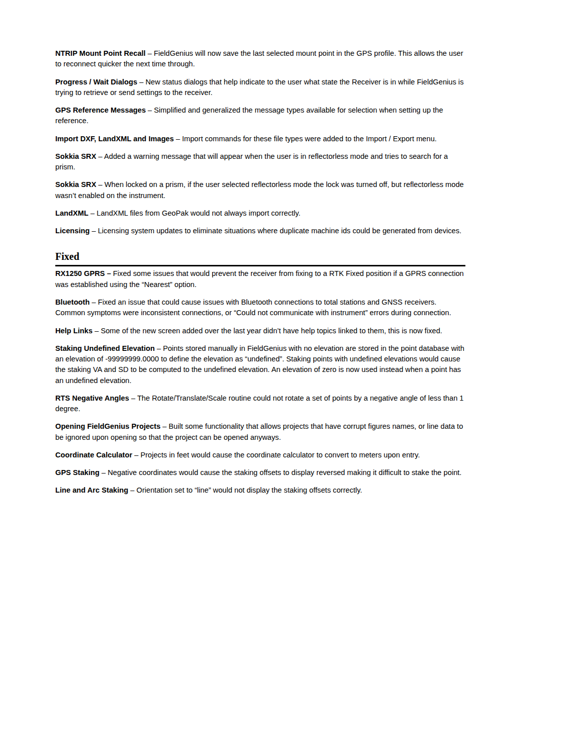NTRIP Mount Point Recall – FieldGenius will now save the last selected mount point in the GPS profile. This allows the user to reconnect quicker the next time through.
Progress / Wait Dialogs – New status dialogs that help indicate to the user what state the Receiver is in while FieldGenius is trying to retrieve or send settings to the receiver.
GPS Reference Messages – Simplified and generalized the message types available for selection when setting up the reference.
Import DXF, LandXML and Images – Import commands for these file types were added to the Import / Export menu.
Sokkia SRX – Added a warning message that will appear when the user is in reflectorless mode and tries to search for a prism.
Sokkia SRX – When locked on a prism, if the user selected reflectorless mode the lock was turned off, but reflectorless mode wasn’t enabled on the instrument.
LandXML – LandXML files from GeoPak would not always import correctly.
Licensing – Licensing system updates to eliminate situations where duplicate machine ids could be generated from devices.
Fixed
RX1250 GPRS – Fixed some issues that would prevent the receiver from fixing to a RTK Fixed position if a GPRS connection was established using the “Nearest” option.
Bluetooth – Fixed an issue that could cause issues with Bluetooth connections to total stations and GNSS receivers. Common symptoms were inconsistent connections, or “Could not communicate with instrument” errors during connection.
Help Links – Some of the new screen added over the last year didn’t have help topics linked to them, this is now fixed.
Staking Undefined Elevation – Points stored manually in FieldGenius with no elevation are stored in the point database with an elevation of -99999999.0000 to define the elevation as “undefined”. Staking points with undefined elevations would cause the staking VA and SD to be computed to the undefined elevation. An elevation of zero is now used instead when a point has an undefined elevation.
RTS Negative Angles – The Rotate/Translate/Scale routine could not rotate a set of points by a negative angle of less than 1 degree.
Opening FieldGenius Projects – Built some functionality that allows projects that have corrupt figures names, or line data to be ignored upon opening so that the project can be opened anyways.
Coordinate Calculator – Projects in feet would cause the coordinate calculator to convert to meters upon entry.
GPS Staking – Negative coordinates would cause the staking offsets to display reversed making it difficult to stake the point.
Line and Arc Staking – Orientation set to “line” would not display the staking offsets correctly.